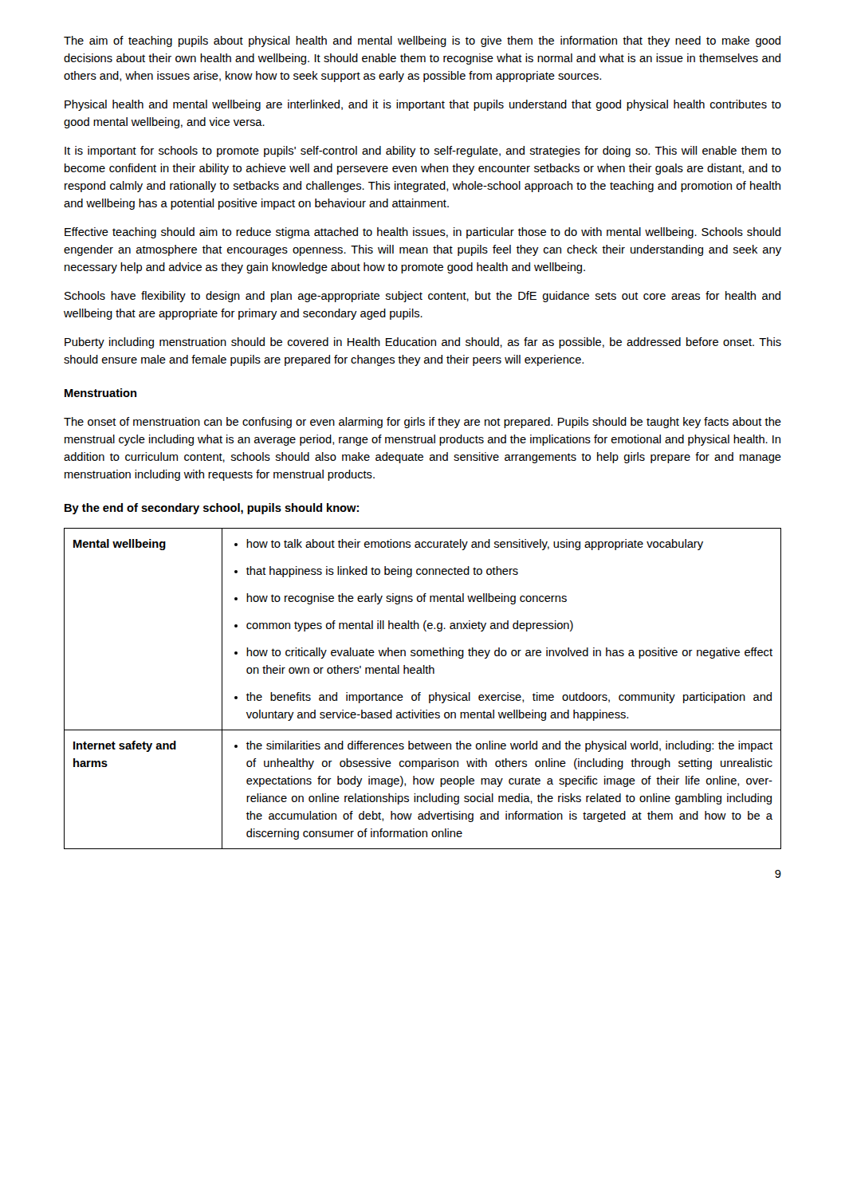The aim of teaching pupils about physical health and mental wellbeing is to give them the information that they need to make good decisions about their own health and wellbeing. It should enable them to recognise what is normal and what is an issue in themselves and others and, when issues arise, know how to seek support as early as possible from appropriate sources.
Physical health and mental wellbeing are interlinked, and it is important that pupils understand that good physical health contributes to good mental wellbeing, and vice versa.
It is important for schools to promote pupils' self-control and ability to self-regulate, and strategies for doing so. This will enable them to become confident in their ability to achieve well and persevere even when they encounter setbacks or when their goals are distant, and to respond calmly and rationally to setbacks and challenges. This integrated, whole-school approach to the teaching and promotion of health and wellbeing has a potential positive impact on behaviour and attainment.
Effective teaching should aim to reduce stigma attached to health issues, in particular those to do with mental wellbeing. Schools should engender an atmosphere that encourages openness. This will mean that pupils feel they can check their understanding and seek any necessary help and advice as they gain knowledge about how to promote good health and wellbeing.
Schools have flexibility to design and plan age-appropriate subject content, but the DfE guidance sets out core areas for health and wellbeing that are appropriate for primary and secondary aged pupils.
Puberty including menstruation should be covered in Health Education and should, as far as possible, be addressed before onset. This should ensure male and female pupils are prepared for changes they and their peers will experience.
Menstruation
The onset of menstruation can be confusing or even alarming for girls if they are not prepared. Pupils should be taught key facts about the menstrual cycle including what is an average period, range of menstrual products and the implications for emotional and physical health. In addition to curriculum content, schools should also make adequate and sensitive arrangements to help girls prepare for and manage menstruation including with requests for menstrual products.
By the end of secondary school, pupils should know:
| Mental wellbeing | how to talk about their emotions accurately and sensitively, using appropriate vocabulary that happiness is linked to being connected to others how to recognise the early signs of mental wellbeing concerns common types of mental ill health (e.g. anxiety and depression) how to critically evaluate when something they do or are involved in has a positive or negative effect on their own or others' mental health the benefits and importance of physical exercise, time outdoors, community participation and voluntary and service-based activities on mental wellbeing and happiness. |
| Internet safety and harms | the similarities and differences between the online world and the physical world, including: the impact of unhealthy or obsessive comparison with others online (including through setting unrealistic expectations for body image), how people may curate a specific image of their life online, over-reliance on online relationships including social media, the risks related to online gambling including the accumulation of debt, how advertising and information is targeted at them and how to be a discerning consumer of information online |
9